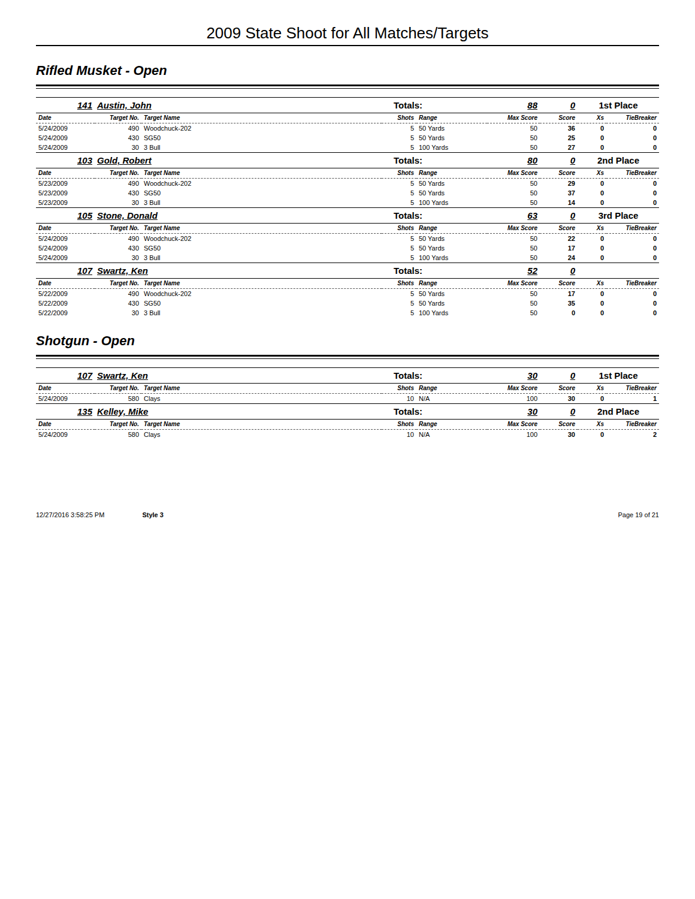2009 State Shoot for All Matches/Targets
Rifled Musket - Open
| 141 | Austin, John | Totals: | 88 | 0 | 1st Place |
| Date | Target No. | Target Name | Shots | Range | Max Score | Score | Xs | TieBreaker |
| 5/24/2009 | 490 | Woodchuck-202 | 5 | 50 Yards | 50 | 36 | 0 | 0 |
| 5/24/2009 | 430 | SG50 | 5 | 50 Yards | 50 | 25 | 0 | 0 |
| 5/24/2009 | 30 | 3 Bull | 5 | 100 Yards | 50 | 27 | 0 | 0 |
| 103 | Gold, Robert | Totals: | 80 | 0 | 2nd Place |
| Date | Target No. | Target Name | Shots | Range | Max Score | Score | Xs | TieBreaker |
| 5/23/2009 | 490 | Woodchuck-202 | 5 | 50 Yards | 50 | 29 | 0 | 0 |
| 5/23/2009 | 430 | SG50 | 5 | 50 Yards | 50 | 37 | 0 | 0 |
| 5/23/2009 | 30 | 3 Bull | 5 | 100 Yards | 50 | 14 | 0 | 0 |
| 105 | Stone, Donald | Totals: | 63 | 0 | 3rd Place |
| Date | Target No. | Target Name | Shots | Range | Max Score | Score | Xs | TieBreaker |
| 5/24/2009 | 490 | Woodchuck-202 | 5 | 50 Yards | 50 | 22 | 0 | 0 |
| 5/24/2009 | 430 | SG50 | 5 | 50 Yards | 50 | 17 | 0 | 0 |
| 5/24/2009 | 30 | 3 Bull | 5 | 100 Yards | 50 | 24 | 0 | 0 |
| 107 | Swartz, Ken | Totals: | 52 | 0 | |
| Date | Target No. | Target Name | Shots | Range | Max Score | Score | Xs | TieBreaker |
| 5/22/2009 | 490 | Woodchuck-202 | 5 | 50 Yards | 50 | 17 | 0 | 0 |
| 5/22/2009 | 430 | SG50 | 5 | 50 Yards | 50 | 35 | 0 | 0 |
| 5/22/2009 | 30 | 3 Bull | 5 | 100 Yards | 50 | 0 | 0 | 0 |
Shotgun - Open
| 107 | Swartz, Ken | Totals: | 30 | 0 | 1st Place |
| Date | Target No. | Target Name | Shots | Range | Max Score | Score | Xs | TieBreaker |
| 5/24/2009 | 580 | Clays | 10 | N/A | 100 | 30 | 0 | 1 |
| 135 | Kelley, Mike | Totals: | 30 | 0 | 2nd Place |
| Date | Target No. | Target Name | Shots | Range | Max Score | Score | Xs | TieBreaker |
| 5/24/2009 | 580 | Clays | 10 | N/A | 100 | 30 | 0 | 2 |
12/27/2016 3:58:25 PM Style 3
Page 19 of 21